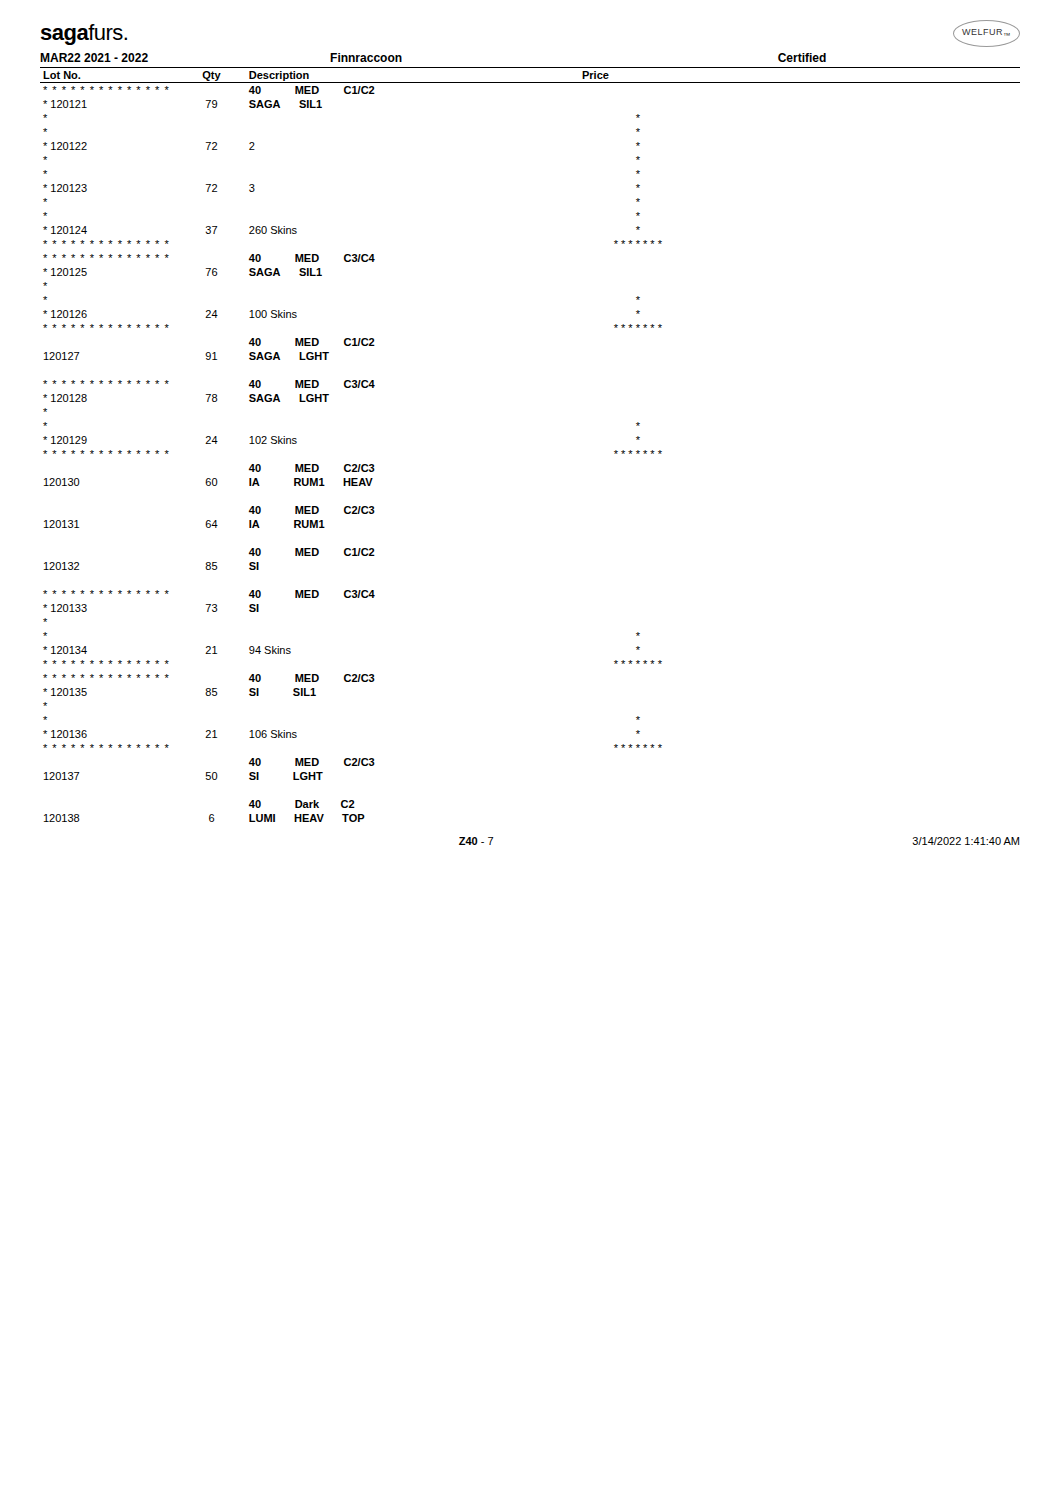saga furs.
WELFUR™
MAR22 2021 - 2022
Finnraccoon
Certified
| Lot No. | Qty | Description | Price | |
| --- | --- | --- | --- | --- |
| * * * * * * * * * * * * * * | | 40 MED C1/C2 | | |
| * 120121 | 79 | SAGA SIL1 | | |
| * | | | * | |
| * | | | * | |
| * 120122 | 72 | 2 | * | |
| * | | | * | |
| * | | | * | |
| * 120123 | 72 | 3 | * | |
| * | | | * | |
| * | | | * | |
| * 120124 | 37 | 260 Skins | * | |
| * * * * * * * * * * * * * * | | | * * * * * * * | |
| * * * * * * * * * * * * * * | | 40 MED C3/C4 | | |
| * 120125 | 76 | SAGA SIL1 | | |
| * | | | | |
| * | | | * | |
| * 120126 | 24 | 100 Skins | * | |
| * * * * * * * * * * * * * * | | | * * * * * * * | |
| | | 40 MED C1/C2 | | |
| 120127 | 91 | SAGA LGHT | | |
| * * * * * * * * * * * * * * | | 40 MED C3/C4 | | |
| * 120128 | 78 | SAGA LGHT | | |
| * | | | | |
| * | | | * | |
| * 120129 | 24 | 102 Skins | * | |
| * * * * * * * * * * * * * * | | | * * * * * * * | |
| | | 40 MED C2/C3 | | |
| 120130 | 60 | IA RUM1 HEAV | | |
| | | 40 MED C2/C3 | | |
| 120131 | 64 | IA RUM1 | | |
| | | 40 MED C1/C2 | | |
| 120132 | 85 | SI | | |
| * * * * * * * * * * * * * * | | 40 MED C3/C4 | | |
| * 120133 | 73 | SI | | |
| * | | | | |
| * | | | * | |
| * 120134 | 21 | 94 Skins | * | |
| * * * * * * * * * * * * * * | | | * * * * * * * | |
| * * * * * * * * * * * * * * | | 40 MED C2/C3 | | |
| * 120135 | 85 | SI SIL1 | | |
| * | | | | |
| * | | | * | |
| * 120136 | 21 | 106 Skins | * | |
| * * * * * * * * * * * * * * | | | * * * * * * * | |
| | | 40 MED C2/C3 | | |
| 120137 | 50 | SI LGHT | | |
| | | 40 Dark C2 | | |
| 120138 | 6 | LUMI HEAV TOP | | |
Z40 - 7
3/14/2022 1:41:40 AM